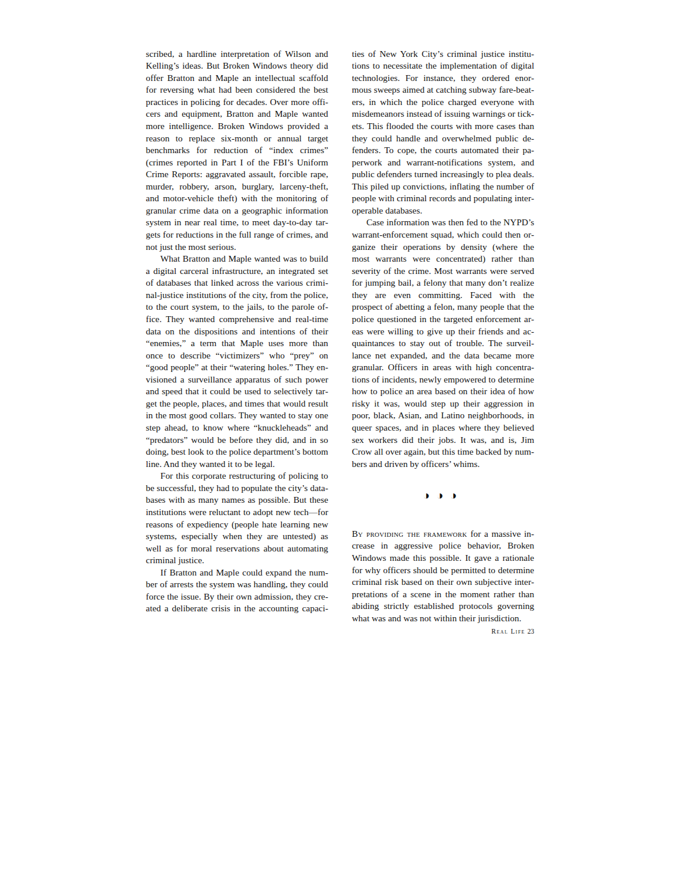scribed, a hardline interpretation of Wilson and Kelling’s ideas. But Broken Windows theory did offer Bratton and Maple an intellectual scaffold for reversing what had been considered the best practices in policing for decades. Over more officers and equipment, Bratton and Maple wanted more intelligence. Broken Windows provided a reason to replace six-month or annual target benchmarks for reduction of “index crimes” (crimes reported in Part I of the FBI’s Uniform Crime Reports: aggravated assault, forcible rape, murder, robbery, arson, burglary, larceny-theft, and motor-vehicle theft) with the monitoring of granular crime data on a geographic information system in near real time, to meet day-to-day targets for reductions in the full range of crimes, and not just the most serious.
What Bratton and Maple wanted was to build a digital carceral infrastructure, an integrated set of databases that linked across the various criminal-justice institutions of the city, from the police, to the court system, to the jails, to the parole office. They wanted comprehensive and real-time data on the dispositions and intentions of their “enemies,” a term that Maple uses more than once to describe “victimizers” who “prey” on “good people” at their “watering holes.” They envisioned a surveillance apparatus of such power and speed that it could be used to selectively target the people, places, and times that would result in the most good collars. They wanted to stay one step ahead, to know where “knuckleheads” and “predators” would be before they did, and in so doing, best look to the police department’s bottom line. And they wanted it to be legal.
For this corporate restructuring of policing to be successful, they had to populate the city’s databases with as many names as possible. But these institutions were reluctant to adopt new tech—for reasons of expediency (people hate learning new systems, especially when they are untested) as well as for moral reservations about automating criminal justice.
If Bratton and Maple could expand the number of arrests the system was handling, they could force the issue. By their own admission, they created a deliberate crisis in the accounting capacities of New York City’s criminal justice institutions to necessitate the implementation of digital technologies. For instance, they ordered enormous sweeps aimed at catching subway fare-beaters, in which the police charged everyone with misdemeanors instead of issuing warnings or tickets. This flooded the courts with more cases than they could handle and overwhelmed public defenders. To cope, the courts automated their paperwork and warrant-notifications system, and public defenders turned increasingly to plea deals. This piled up convictions, inflating the number of people with criminal records and populating interoperable databases.
Case information was then fed to the NYPD’s warrant-enforcement squad, which could then organize their operations by density (where the most warrants were concentrated) rather than severity of the crime. Most warrants were served for jumping bail, a felony that many don’t realize they are even committing. Faced with the prospect of abetting a felon, many people that the police questioned in the targeted enforcement areas were willing to give up their friends and acquaintances to stay out of trouble. The surveillance net expanded, and the data became more granular. Officers in areas with high concentrations of incidents, newly empowered to determine how to police an area based on their idea of how risky it was, would step up their aggression in poor, black, Asian, and Latino neighborhoods, in queer spaces, and in places where they believed sex workers did their jobs. It was, and is, Jim Crow all over again, but this time backed by numbers and driven by officers’ whims.
◑◑◑
By providing the framework for a massive increase in aggressive police behavior, Broken Windows made this possible. It gave a rationale for why officers should be permitted to determine criminal risk based on their own subjective interpretations of a scene in the moment rather than abiding strictly established protocols governing what was and was not within their jurisdiction.
Real Life23